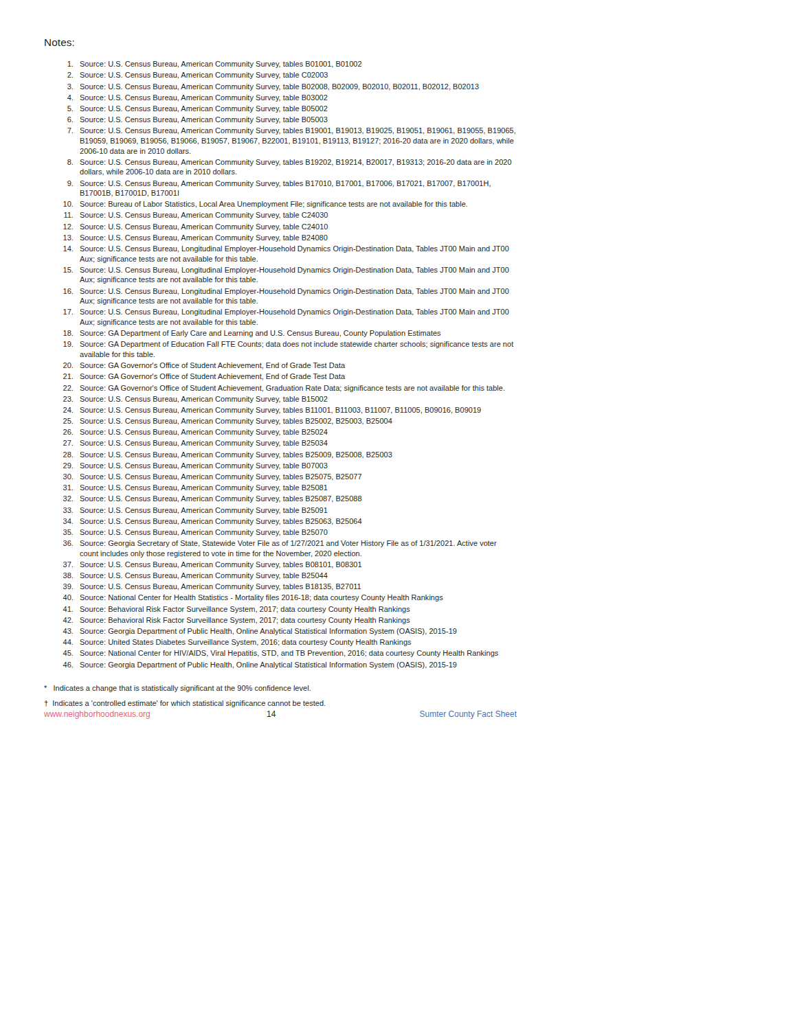Notes:
Source: U.S. Census Bureau, American Community Survey, tables B01001, B01002
Source: U.S. Census Bureau, American Community Survey, table C02003
Source: U.S. Census Bureau, American Community Survey, table B02008, B02009, B02010, B02011, B02012, B02013
Source: U.S. Census Bureau, American Community Survey, table B03002
Source: U.S. Census Bureau, American Community Survey, table B05002
Source: U.S. Census Bureau, American Community Survey, table B05003
Source: U.S. Census Bureau, American Community Survey, tables B19001, B19013, B19025, B19051, B19061, B19055, B19065, B19059, B19069, B19056, B19066, B19057, B19067, B22001, B19101, B19113, B19127; 2016-20 data are in 2020 dollars, while 2006-10 data are in 2010 dollars.
Source: U.S. Census Bureau, American Community Survey, tables B19202, B19214, B20017, B19313; 2016-20 data are in 2020 dollars, while 2006-10 data are in 2010 dollars.
Source: U.S. Census Bureau, American Community Survey, tables B17010, B17001, B17006, B17021, B17007, B17001H, B17001B, B17001D, B17001I
Source: Bureau of Labor Statistics, Local Area Unemployment File; significance tests are not available for this table.
Source: U.S. Census Bureau, American Community Survey, table C24030
Source: U.S. Census Bureau, American Community Survey, table C24010
Source: U.S. Census Bureau, American Community Survey, table B24080
Source: U.S. Census Bureau, Longitudinal Employer-Household Dynamics Origin-Destination Data, Tables JT00 Main and JT00 Aux; significance tests are not available for this table.
Source: U.S. Census Bureau, Longitudinal Employer-Household Dynamics Origin-Destination Data, Tables JT00 Main and JT00 Aux; significance tests are not available for this table.
Source: U.S. Census Bureau, Longitudinal Employer-Household Dynamics Origin-Destination Data, Tables JT00 Main and JT00 Aux; significance tests are not available for this table.
Source: U.S. Census Bureau, Longitudinal Employer-Household Dynamics Origin-Destination Data, Tables JT00 Main and JT00 Aux; significance tests are not available for this table.
Source: GA Department of Early Care and Learning and U.S. Census Bureau, County Population Estimates
Source: GA Department of Education Fall FTE Counts; data does not include statewide charter schools; significance tests are not available for this table.
Source: GA Governor's Office of Student Achievement, End of Grade Test Data
Source: GA Governor's Office of Student Achievement, End of Grade Test Data
Source: GA Governor's Office of Student Achievement, Graduation Rate Data; significance tests are not available for this table.
Source: U.S. Census Bureau, American Community Survey, table B15002
Source: U.S. Census Bureau, American Community Survey, tables B11001, B11003, B11007, B11005, B09016, B09019
Source: U.S. Census Bureau, American Community Survey, tables B25002, B25003, B25004
Source: U.S. Census Bureau, American Community Survey, table B25024
Source: U.S. Census Bureau, American Community Survey, table B25034
Source: U.S. Census Bureau, American Community Survey, tables B25009, B25008, B25003
Source: U.S. Census Bureau, American Community Survey, table B07003
Source: U.S. Census Bureau, American Community Survey, tables B25075, B25077
Source: U.S. Census Bureau, American Community Survey, table B25081
Source: U.S. Census Bureau, American Community Survey, tables B25087, B25088
Source: U.S. Census Bureau, American Community Survey, table B25091
Source: U.S. Census Bureau, American Community Survey, tables B25063, B25064
Source: U.S. Census Bureau, American Community Survey, table B25070
Source: Georgia Secretary of State, Statewide Voter File as of 1/27/2021 and Voter History File as of 1/31/2021. Active voter count includes only those registered to vote in time for the November, 2020 election.
Source: U.S. Census Bureau, American Community Survey, tables B08101, B08301
Source: U.S. Census Bureau, American Community Survey, table B25044
Source: U.S. Census Bureau, American Community Survey, tables B18135, B27011
Source: National Center for Health Statistics - Mortality files 2016-18; data courtesy County Health Rankings
Source: Behavioral Risk Factor Surveillance System, 2017; data courtesy County Health Rankings
Source: Behavioral Risk Factor Surveillance System, 2017; data courtesy County Health Rankings
Source: Georgia Department of Public Health, Online Analytical Statistical Information System (OASIS), 2015-19
Source: United States Diabetes Surveillance System, 2016; data courtesy County Health Rankings
Source: National Center for HIV/AIDS, Viral Hepatitis, STD, and TB Prevention, 2016; data courtesy County Health Rankings
Source: Georgia Department of Public Health, Online Analytical Statistical Information System (OASIS), 2015-19
* Indicates a change that is statistically significant at the 90% confidence level.
† Indicates a 'controlled estimate' for which statistical significance cannot be tested.
www.neighborhoodnexus.org 14 Sumter County Fact Sheet